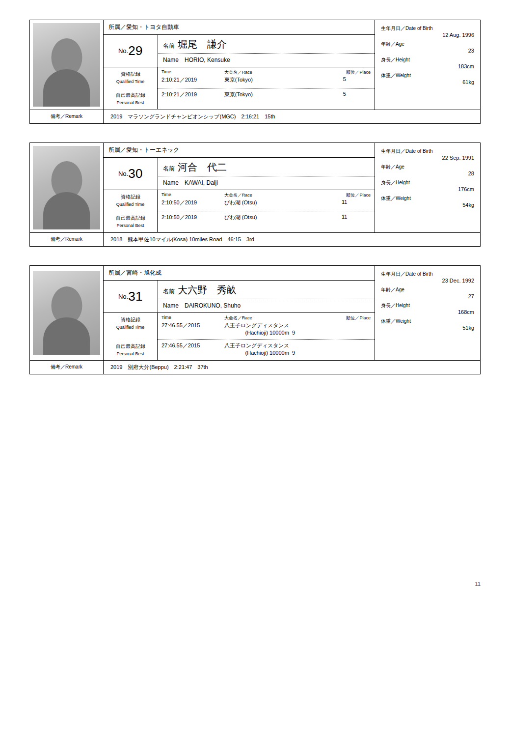所属／愛知・トヨタ自動車
No.29
名前堀尾　謙介
Name　HORIO, Kensuke
資格記録
Qualified Time
Time 大会名／Race 順位／Place
2:10:21／2019 東京(Tokyo) 5
自己最高記録
Personal Best
2:10:21／2019 東京(Tokyo) 5
生年月日／Date of Birth 12 Aug. 1996 年齢／Age 23 身長／Height 183cm 体重／Weight 61kg
備考／Remark
2019　マラソングランドチャンピオンシップ(MGC)　2:16:21　15th
所属／愛知・トーエネック
No.30
名前河合　代二
Name　KAWAI, Daiji
資格記録
Qualified Time
Time 大会名／Race 順位／Place
2:10:50／2019 びわ湖 (Otsu) 11
自己最高記録
Personal Best
2:10:50／2019 びわ湖 (Otsu) 11
生年月日／Date of Birth 22 Sep. 1991 年齢／Age 28 身長／Height 176cm 体重／Weight 54kg
備考／Remark
2018　熊本甲佐10マイル(Kosa) 10miles Road　46:15　3rd
所属／宮崎・旭化成
No.31
名前大六野　秀畝
Name　DAIROKUNO, Shuho
資格記録
Qualified Time
Time 大会名／Race 順位／Place
27:46.55／2015 八王子ロングディスタンス
(Hachioji) 10000m 9
自己最高記録
Personal Best
27:46.55／2015 八王子ロングディスタンス
(Hachioji) 10000m 9
生年月日／Date of Birth 23 Dec. 1992 年齢／Age 27 身長／Height 168cm 体重／Weight 51kg
備考／Remark
2019　別府大分(Beppu)　2:21:47　37th
11